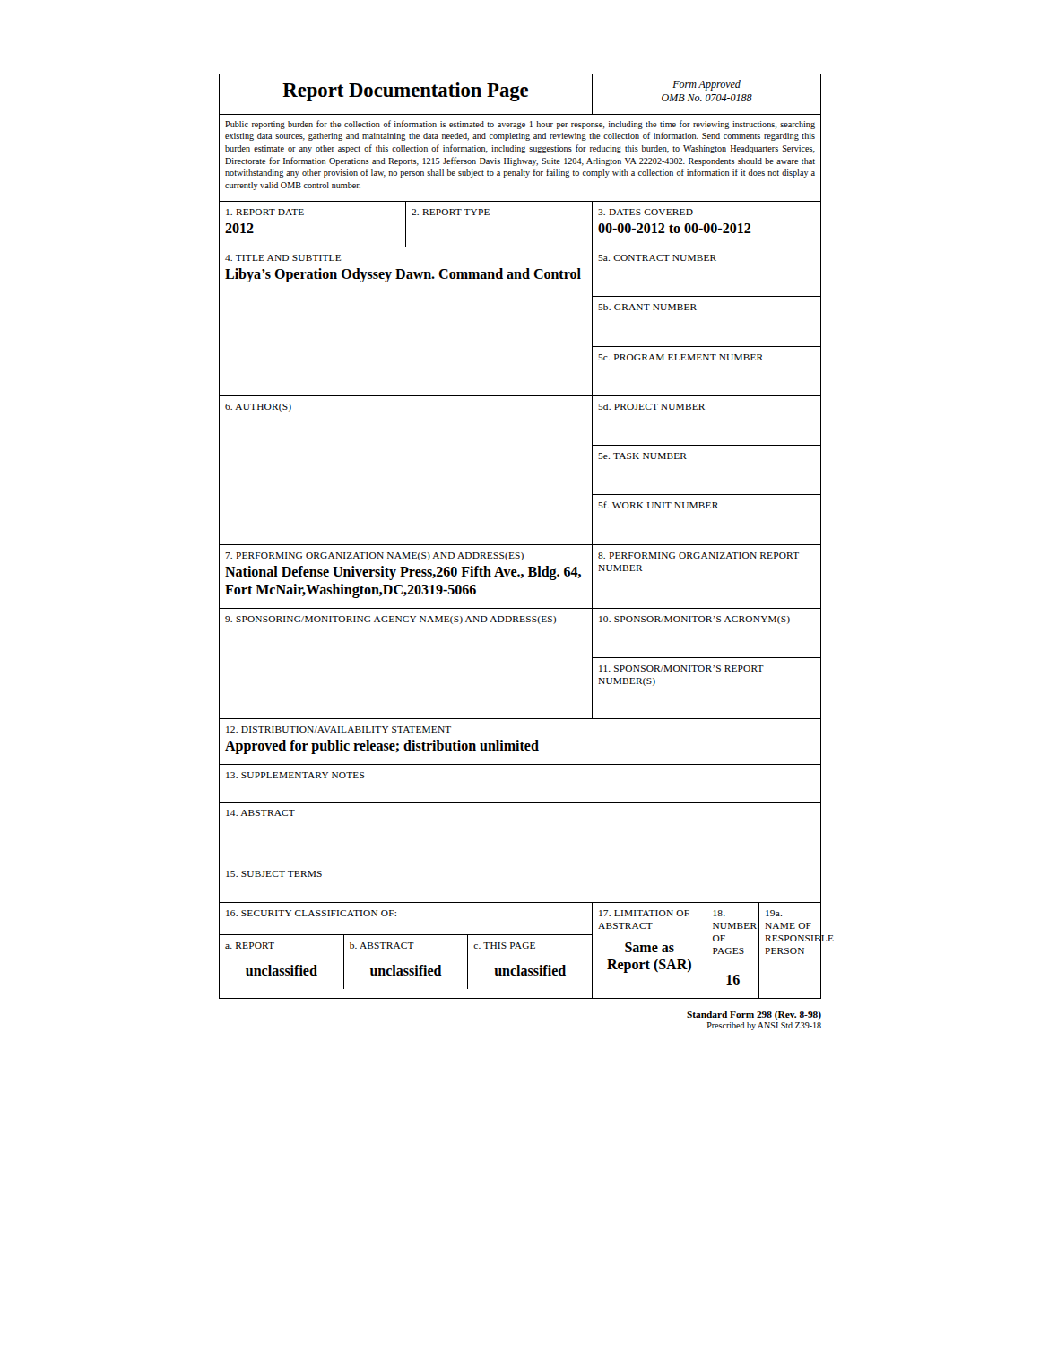| Report Documentation Page | Form Approved OMB No. 0704-0188 |
| Public reporting burden for the collection of information is estimated to average 1 hour per response, including the time for reviewing instructions, searching existing data sources, gathering and maintaining the data needed, and completing and reviewing the collection of information. Send comments regarding this burden estimate or any other aspect of this collection of information, including suggestions for reducing this burden, to Washington Headquarters Services, Directorate for Information Operations and Reports, 1215 Jefferson Davis Highway, Suite 1204, Arlington VA 22202-4302. Respondents should be aware that notwithstanding any other provision of law, no person shall be subject to a penalty for failing to comply with a collection of information if it does not display a currently valid OMB control number. |
| 1. REPORT DATE 2012 | 2. REPORT TYPE | 3. DATES COVERED 00-00-2012 to 00-00-2012 |
| 4. TITLE AND SUBTITLE Libya’s Operation Odyssey Dawn. Command and Control | 5a. CONTRACT NUMBER |
| 5b. GRANT NUMBER |
| 5c. PROGRAM ELEMENT NUMBER |
| 6. AUTHOR(S) | 5d. PROJECT NUMBER |
| 5e. TASK NUMBER |
| 5f. WORK UNIT NUMBER |
| 7. PERFORMING ORGANIZATION NAME(S) AND ADDRESS(ES) National Defense University Press,260 Fifth Ave., Bldg. 64, Fort McNair,Washington,DC,20319-5066 | 8. PERFORMING ORGANIZATION REPORT NUMBER |
| 9. SPONSORING/MONITORING AGENCY NAME(S) AND ADDRESS(ES) | 10. SPONSOR/MONITOR’S ACRONYM(S) |
| 11. SPONSOR/MONITOR’S REPORT NUMBER(S) |
| 12. DISTRIBUTION/AVAILABILITY STATEMENT Approved for public release; distribution unlimited |
| 13. SUPPLEMENTARY NOTES |
| 14. ABSTRACT |
| 15. SUBJECT TERMS |
| 16. SECURITY CLASSIFICATION OF: | 17. LIMITATION OF ABSTRACT Same as Report (SAR) | / 18. NUMBER OF PAGES 16 / 19a. NAME OF RESPONSIBLE PERSON / |
| / a. REPORT unclassified / b. ABSTRACT unclassified / c. THIS PAGE unclassified / |
Standard Form 298 (Rev. 8-98)
Prescribed by ANSI Std Z39-18